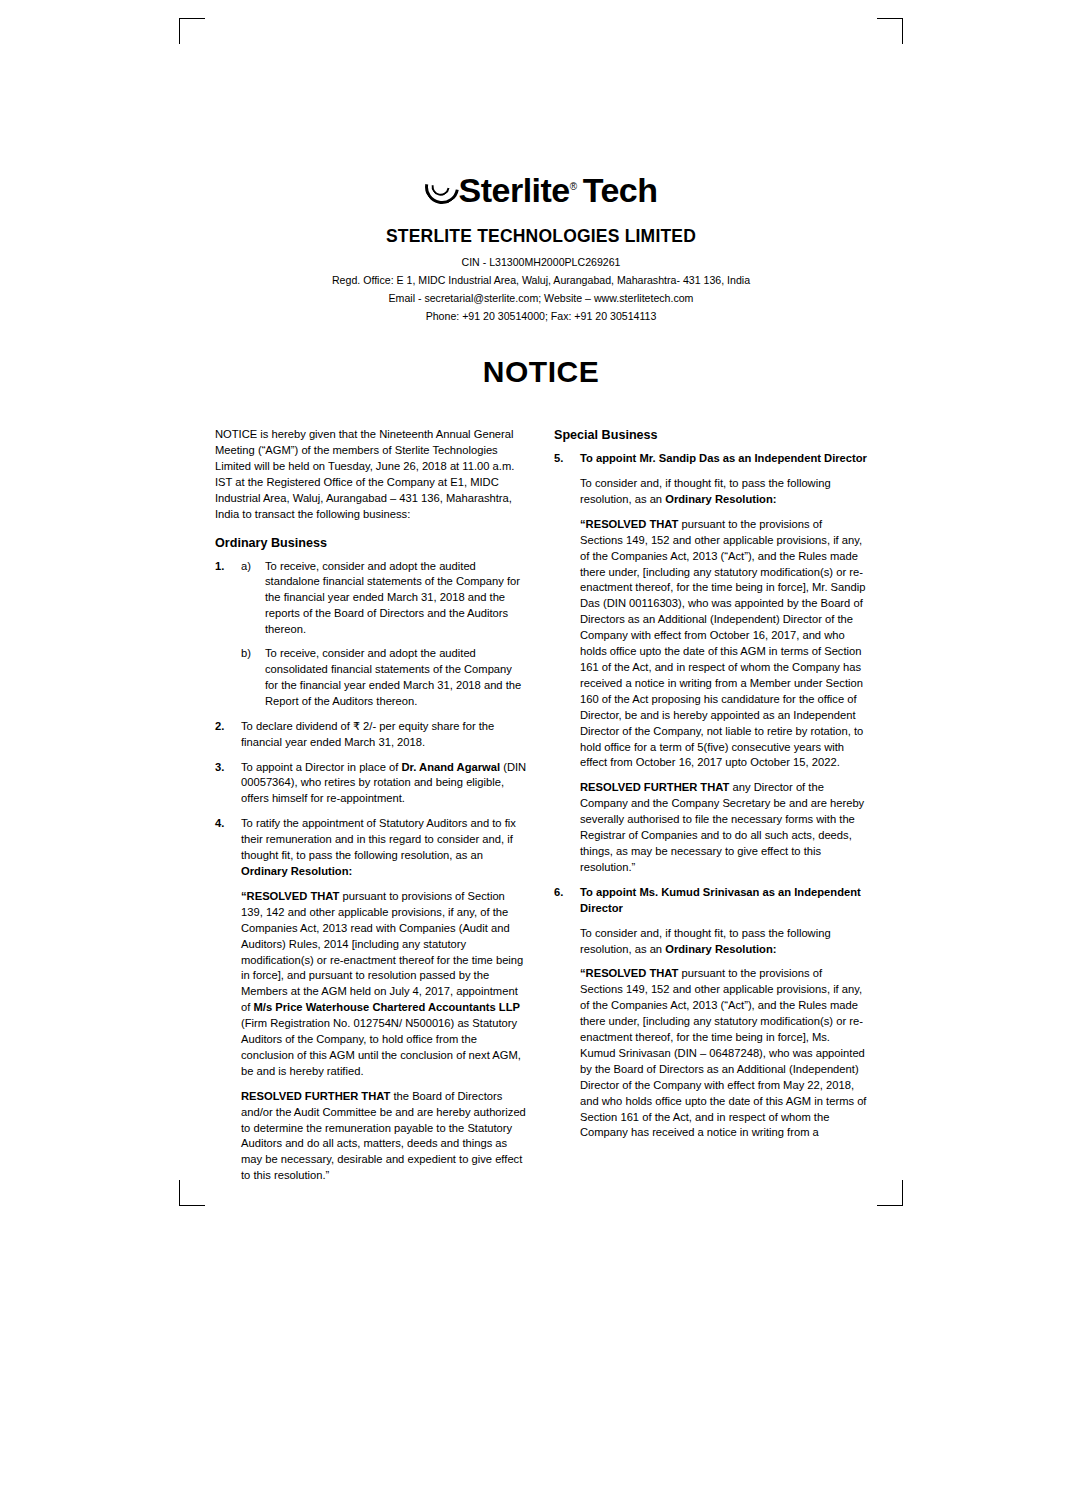Sterlite®Tech
STERLITE TECHNOLOGIES LIMITED
CIN - L31300MH2000PLC269261
Regd. Office: E 1, MIDC Industrial Area, Waluj, Aurangabad, Maharashtra- 431 136, India
Email - secretarial@sterlite.com; Website – www.sterlitetech.com
Phone: +91 20 30514000; Fax: +91 20 30514113
NOTICE
NOTICE is hereby given that the Nineteenth Annual General Meeting (“AGM”) of the members of Sterlite Technologies Limited will be held on Tuesday, June 26, 2018 at 11.00 a.m. IST at the Registered Office of the Company at E1, MIDC Industrial Area, Waluj, Aurangabad – 431 136, Maharashtra, India to transact the following business:
Ordinary Business
1.
a) To receive, consider and adopt the audited standalone financial statements of the Company for the financial year ended March 31, 2018 and the reports of the Board of Directors and the Auditors thereon.
b) To receive, consider and adopt the audited consolidated financial statements of the Company for the financial year ended March 31, 2018 and the Report of the Auditors thereon.
2. To declare dividend of ₹ 2/- per equity share for the financial year ended March 31, 2018.
3. To appoint a Director in place of Dr. Anand Agarwal (DIN 00057364), who retires by rotation and being eligible, offers himself for re-appointment.
4. To ratify the appointment of Statutory Auditors and to fix their remuneration and in this regard to consider and, if thought fit, to pass the following resolution, as an Ordinary Resolution:
“RESOLVED THAT pursuant to provisions of Section 139, 142 and other applicable provisions, if any, of the Companies Act, 2013 read with Companies (Audit and Auditors) Rules, 2014 [including any statutory modification(s) or re-enactment thereof for the time being in force], and pursuant to resolution passed by the Members at the AGM held on July 4, 2017, appointment of M/s Price Waterhouse Chartered Accountants LLP (Firm Registration No. 012754N/ N500016) as Statutory Auditors of the Company, to hold office from the conclusion of this AGM until the conclusion of next AGM, be and is hereby ratified.
RESOLVED FURTHER THAT the Board of Directors and/or the Audit Committee be and are hereby authorized to determine the remuneration payable to the Statutory Auditors and do all acts, matters, deeds and things as may be necessary, desirable and expedient to give effect to this resolution.”
Special Business
5. To appoint Mr. Sandip Das as an Independent Director
To consider and, if thought fit, to pass the following resolution, as an Ordinary Resolution:
“RESOLVED THAT pursuant to the provisions of Sections 149, 152 and other applicable provisions, if any, of the Companies Act, 2013 (“Act”), and the Rules made there under, [including any statutory modification(s) or re-enactment thereof, for the time being in force], Mr. Sandip Das (DIN 00116303), who was appointed by the Board of Directors as an Additional (Independent) Director of the Company with effect from October 16, 2017, and who holds office upto the date of this AGM in terms of Section 161 of the Act, and in respect of whom the Company has received a notice in writing from a Member under Section 160 of the Act proposing his candidature for the office of Director, be and is hereby appointed as an Independent Director of the Company, not liable to retire by rotation, to hold office for a term of 5(five) consecutive years with effect from October 16, 2017 upto October 15, 2022.
RESOLVED FURTHER THAT any Director of the Company and the Company Secretary be and are hereby severally authorised to file the necessary forms with the Registrar of Companies and to do all such acts, deeds, things, as may be necessary to give effect to this resolution.”
6. To appoint Ms. Kumud Srinivasan as an Independent Director
To consider and, if thought fit, to pass the following resolution, as an Ordinary Resolution:
“RESOLVED THAT pursuant to the provisions of Sections 149, 152 and other applicable provisions, if any, of the Companies Act, 2013 (“Act”), and the Rules made there under, [including any statutory modification(s) or re-enactment thereof, for the time being in force], Ms. Kumud Srinivasan (DIN – 06487248), who was appointed by the Board of Directors as an Additional (Independent) Director of the Company with effect from May 22, 2018, and who holds office upto the date of this AGM in terms of Section 161 of the Act, and in respect of whom the Company has received a notice in writing from a